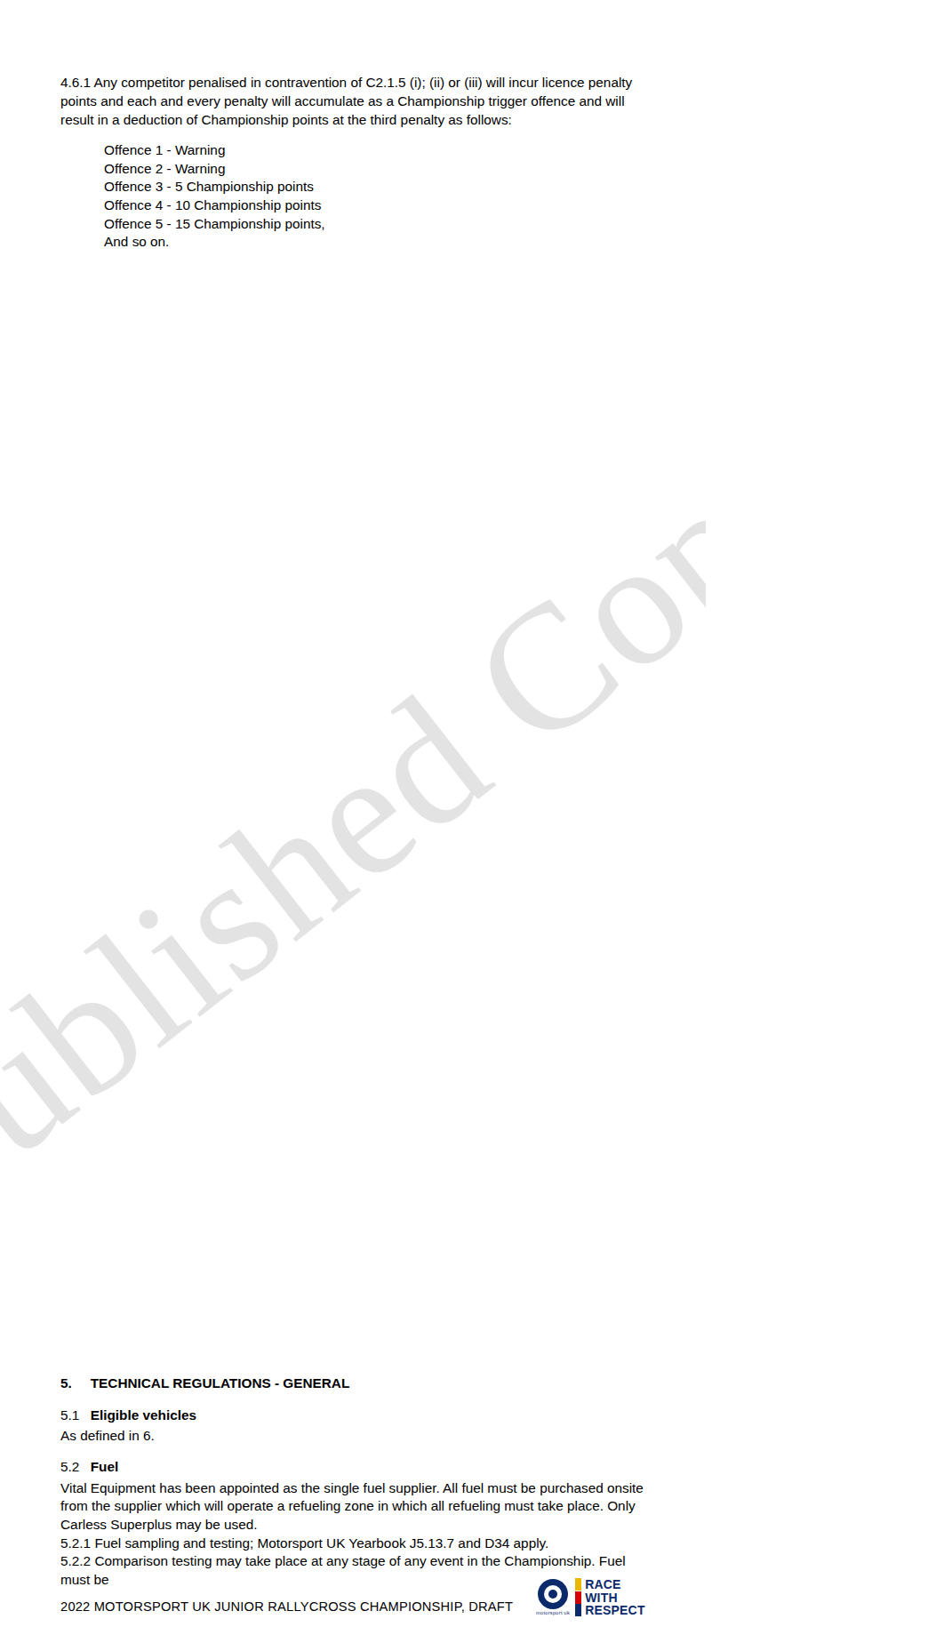Published Copy
4.6.1 Any competitor penalised in contravention of C2.1.5 (i); (ii) or (iii) will incur licence penalty points and each and every penalty will accumulate as a Championship trigger offence and will result in a deduction of Championship points at the third penalty as follows:
Offence 1 - Warning
Offence 2 - Warning
Offence 3 - 5 Championship points
Offence 4 - 10 Championship points
Offence 5 - 15 Championship points,
And so on.
5. TECHNICAL REGULATIONS - GENERAL
5.1 Eligible vehicles
As defined in 6.
5.2 Fuel
Vital Equipment has been appointed as the single fuel supplier. All fuel must be purchased onsite from the supplier which will operate a refueling zone in which all refueling must take place. Only Carless Superplus may be used.
5.2.1 Fuel sampling and testing; Motorsport UK Yearbook J5.13.7 and D34 apply.
5.2.2 Comparison testing may take place at any stage of any event in the Championship. Fuel must be
2022 MOTORSPORT UK JUNIOR RALLYCROSS CHAMPIONSHIP, DRAFT
motorsport uk
RACE
WITH
RESPECT